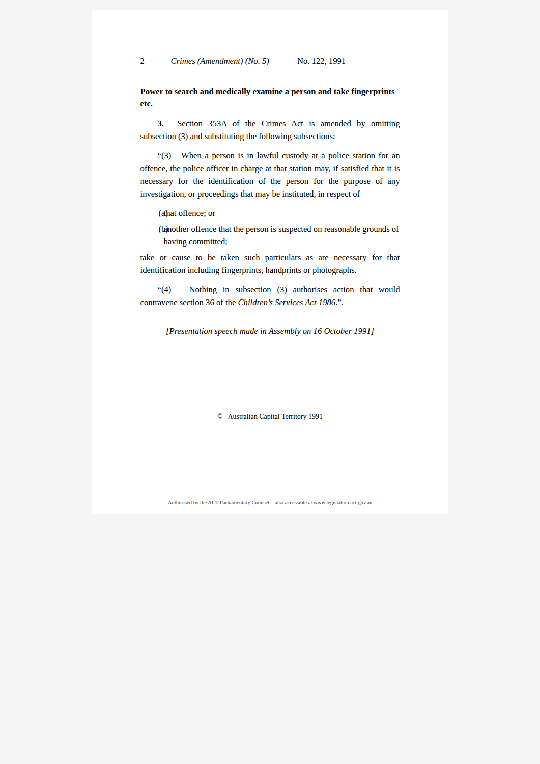2 Crimes (Amendment) (No. 5) No. 122, 1991
Power to search and medically examine a person and take fingerprints etc.
3. Section 353A of the Crimes Act is amended by omitting subsection (3) and substituting the following subsections:
“(3) When a person is in lawful custody at a police station for an offence, the police officer in charge at that station may, if satisfied that it is necessary for the identification of the person for the purpose of any investigation, or proceedings that may be instituted, in respect of—
(a) that offence; or
(b) another offence that the person is suspected on reasonable grounds of having committed;
take or cause to be taken such particulars as are necessary for that identification including fingerprints, handprints or photographs.
“(4) Nothing in subsection (3) authorises action that would contravene section 36 of the Children’s Services Act 1986.”.
[Presentation speech made in Assembly on 16 October 1991]
© Australian Capital Territory 1991
Authorised by the ACT Parliamentary Counsel—also accessible at www.legislation.act.gov.au